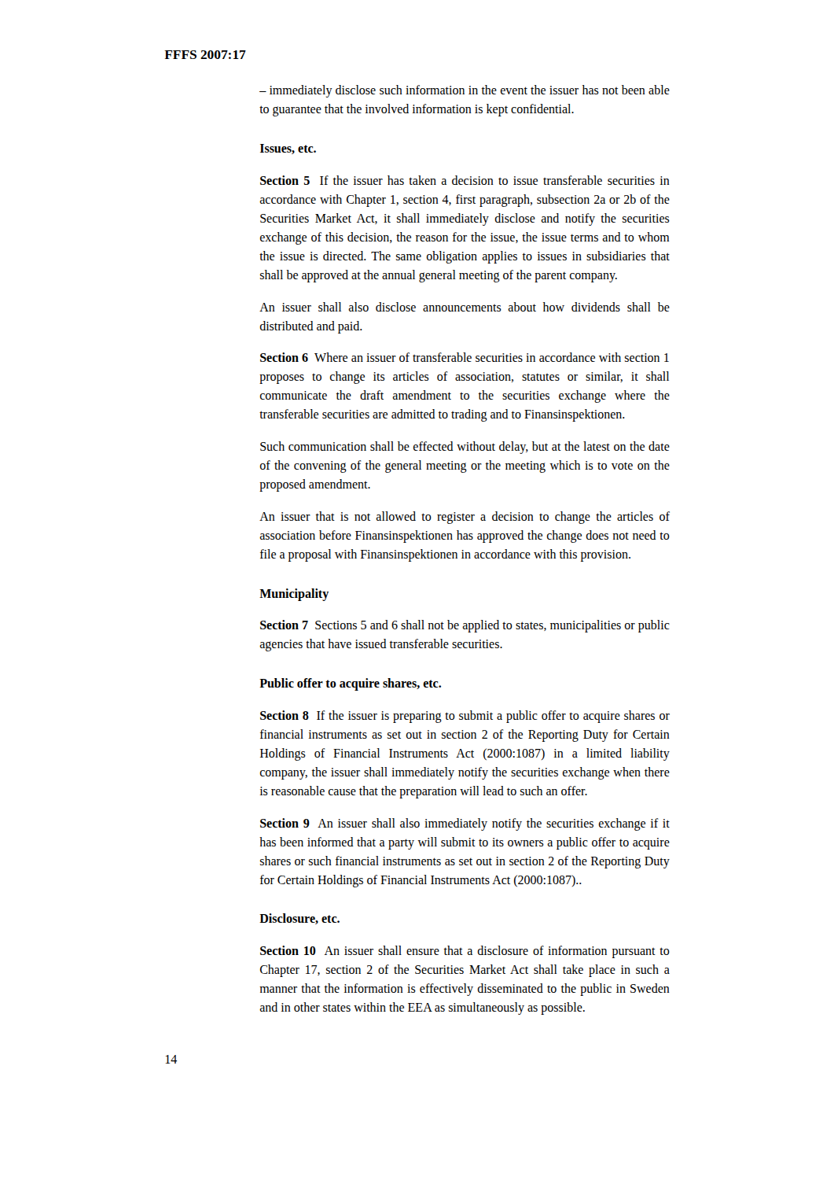FFFS 2007:17
– immediately disclose such information in the event the issuer has not been able to guarantee that the involved information is kept confidential.
Issues, etc.
Section 5 If the issuer has taken a decision to issue transferable securities in accordance with Chapter 1, section 4, first paragraph, subsection 2a or 2b of the Securities Market Act, it shall immediately disclose and notify the securities exchange of this decision, the reason for the issue, the issue terms and to whom the issue is directed. The same obligation applies to issues in subsidiaries that shall be approved at the annual general meeting of the parent company.
An issuer shall also disclose announcements about how dividends shall be distributed and paid.
Section 6 Where an issuer of transferable securities in accordance with section 1 proposes to change its articles of association, statutes or similar, it shall communicate the draft amendment to the securities exchange where the transferable securities are admitted to trading and to Finansinspektionen.
Such communication shall be effected without delay, but at the latest on the date of the convening of the general meeting or the meeting which is to vote on the proposed amendment.
An issuer that is not allowed to register a decision to change the articles of association before Finansinspektionen has approved the change does not need to file a proposal with Finansinspektionen in accordance with this provision.
Municipality
Section 7 Sections 5 and 6 shall not be applied to states, municipalities or public agencies that have issued transferable securities.
Public offer to acquire shares, etc.
Section 8 If the issuer is preparing to submit a public offer to acquire shares or financial instruments as set out in section 2 of the Reporting Duty for Certain Holdings of Financial Instruments Act (2000:1087) in a limited liability company, the issuer shall immediately notify the securities exchange when there is reasonable cause that the preparation will lead to such an offer.
Section 9 An issuer shall also immediately notify the securities exchange if it has been informed that a party will submit to its owners a public offer to acquire shares or such financial instruments as set out in section 2 of the Reporting Duty for Certain Holdings of Financial Instruments Act (2000:1087)..
Disclosure, etc.
Section 10 An issuer shall ensure that a disclosure of information pursuant to Chapter 17, section 2 of the Securities Market Act shall take place in such a manner that the information is effectively disseminated to the public in Sweden and in other states within the EEA as simultaneously as possible.
14